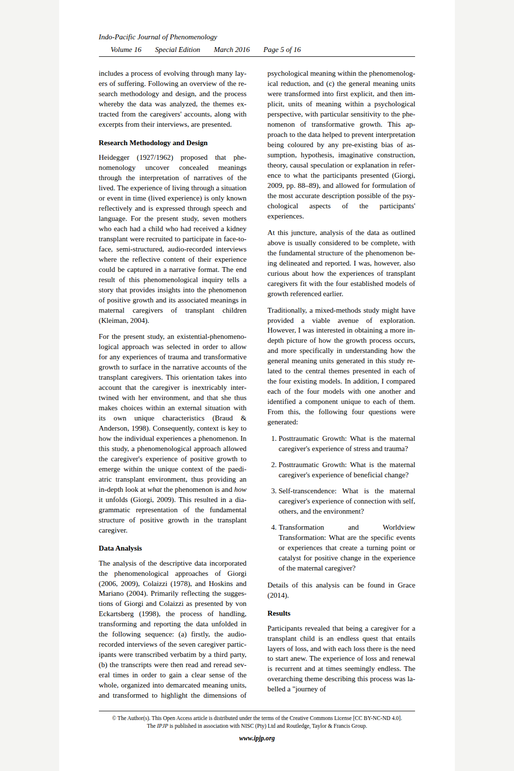Indo-Pacific Journal of Phenomenology
Volume 16 Special Edition March 2016 Page 5 of 16
includes a process of evolving through many layers of suffering. Following an overview of the research methodology and design, and the process whereby the data was analyzed, the themes extracted from the caregivers' accounts, along with excerpts from their interviews, are presented.
Research Methodology and Design
Heidegger (1927/1962) proposed that phenomenology uncover concealed meanings through the interpretation of narratives of the lived. The experience of living through a situation or event in time (lived experience) is only known reflectively and is expressed through speech and language. For the present study, seven mothers who each had a child who had received a kidney transplant were recruited to participate in face-to-face, semi-structured, audio-recorded interviews where the reflective content of their experience could be captured in a narrative format. The end result of this phenomenological inquiry tells a story that provides insights into the phenomenon of positive growth and its associated meanings in maternal caregivers of transplant children (Kleiman, 2004).
For the present study, an existential-phenomenological approach was selected in order to allow for any experiences of trauma and transformative growth to surface in the narrative accounts of the transplant caregivers. This orientation takes into account that the caregiver is inextricably intertwined with her environment, and that she thus makes choices within an external situation with its own unique characteristics (Braud & Anderson, 1998). Consequently, context is key to how the individual experiences a phenomenon. In this study, a phenomenological approach allowed the caregiver's experience of positive growth to emerge within the unique context of the paediatric transplant environment, thus providing an in-depth look at what the phenomenon is and how it unfolds (Giorgi, 2009). This resulted in a diagrammatic representation of the fundamental structure of positive growth in the transplant caregiver.
Data Analysis
The analysis of the descriptive data incorporated the phenomenological approaches of Giorgi (2006, 2009), Colaizzi (1978), and Hoskins and Mariano (2004). Primarily reflecting the suggestions of Giorgi and Colaizzi as presented by von Eckartsberg (1998), the process of handling, transforming and reporting the data unfolded in the following sequence: (a) firstly, the audio-recorded interviews of the seven caregiver participants were transcribed verbatim by a third party, (b) the transcripts were then read and reread several times in order to gain a clear sense of the whole, organized into demarcated meaning units, and transformed to highlight the dimensions of psychological meaning within the phenomenological reduction, and (c) the general meaning units were transformed into first explicit, and then implicit, units of meaning within a psychological perspective, with particular sensitivity to the phenomenon of transformative growth. This approach to the data helped to prevent interpretation being coloured by any pre-existing bias of assumption, hypothesis, imaginative construction, theory, causal speculation or explanation in reference to what the participants presented (Giorgi, 2009, pp. 88–89), and allowed for formulation of the most accurate description possible of the psychological aspects of the participants' experiences.
At this juncture, analysis of the data as outlined above is usually considered to be complete, with the fundamental structure of the phenomenon being delineated and reported. I was, however, also curious about how the experiences of transplant caregivers fit with the four established models of growth referenced earlier.
Traditionally, a mixed-methods study might have provided a viable avenue of exploration. However, I was interested in obtaining a more in-depth picture of how the growth process occurs, and more specifically in understanding how the general meaning units generated in this study related to the central themes presented in each of the four existing models. In addition, I compared each of the four models with one another and identified a component unique to each of them. From this, the following four questions were generated:
Posttraumatic Growth: What is the maternal caregiver's experience of stress and trauma?
Posttraumatic Growth: What is the maternal caregiver's experience of beneficial change?
Self-transcendence: What is the maternal caregiver's experience of connection with self, others, and the environment?
Transformation and Worldview Transformation: What are the specific events or experiences that create a turning point or catalyst for positive change in the experience of the maternal caregiver?
Details of this analysis can be found in Grace (2014).
Results
Participants revealed that being a caregiver for a transplant child is an endless quest that entails layers of loss, and with each loss there is the need to start anew. The experience of loss and renewal is recurrent and at times seemingly endless. The overarching theme describing this process was labelled a "journey of
© The Author(s). This Open Access article is distributed under the terms of the Creative Commons License [CC BY-NC-ND 4.0].
The IPJP is published in association with NISC (Pty) Ltd and Routledge, Taylor & Francis Group.
www.ipjp.org